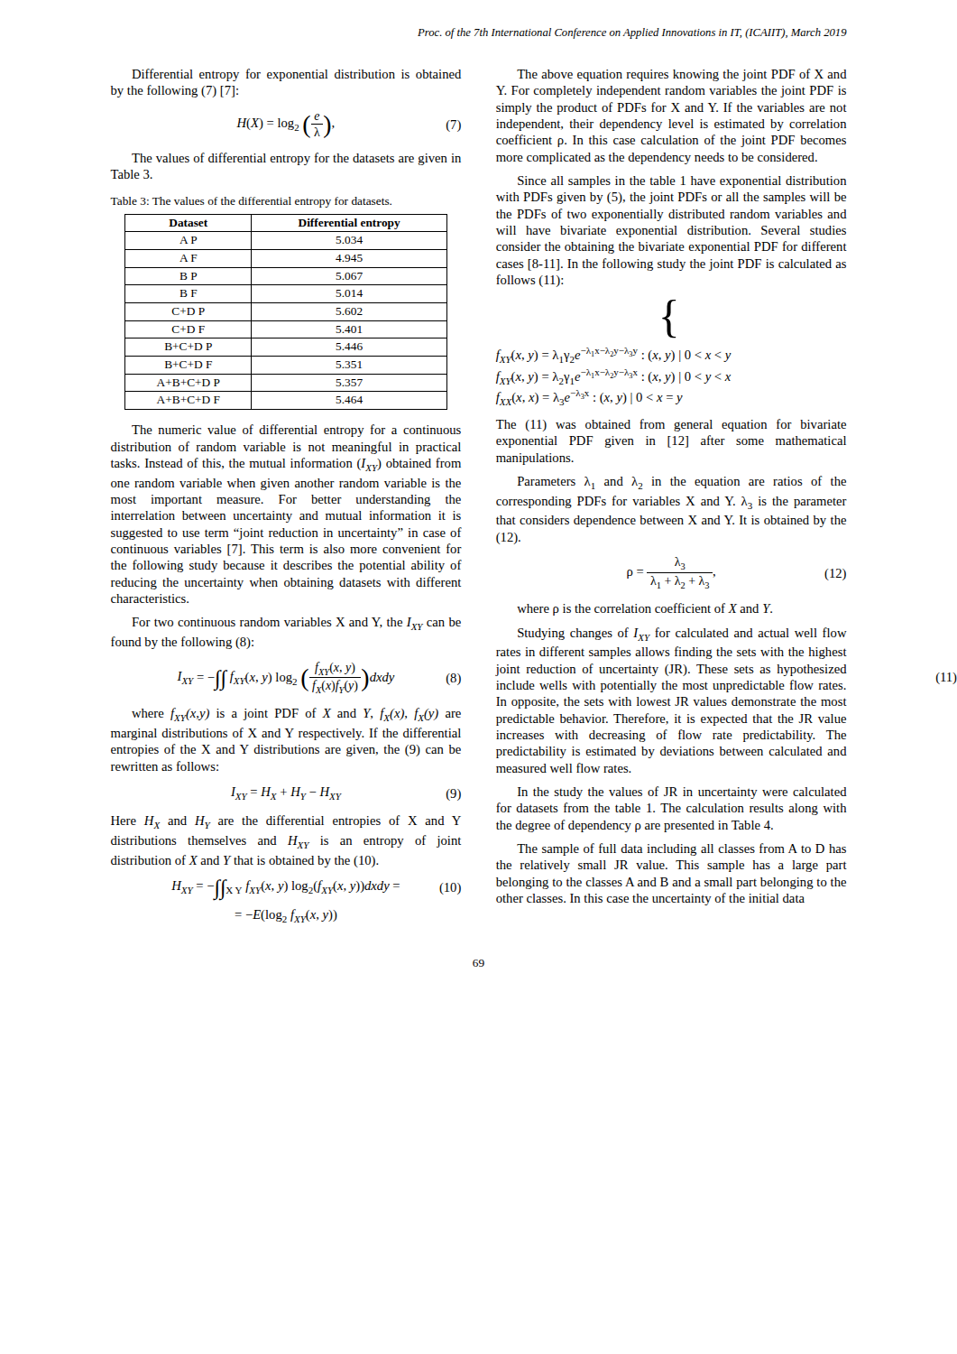Proc. of the 7th International Conference on Applied Innovations in IT, (ICAIIT), March 2019
Differential entropy for exponential distribution is obtained by the following (7) [7]:
H(X) = log2 (eλ), (7)
The values of differential entropy for the datasets are given in Table 3.
Table 3: The values of the differential entropy for datasets.
| Dataset | Differential entropy |
| --- | --- |
| A P | 5.034 |
| A F | 4.945 |
| B P | 5.067 |
| B F | 5.014 |
| C+D P | 5.602 |
| C+D F | 5.401 |
| B+C+D P | 5.446 |
| B+C+D F | 5.351 |
| A+B+C+D P | 5.357 |
| A+B+C+D F | 5.464 |
The numeric value of differential entropy for a continuous distribution of random variable is not meaningful in practical tasks. Instead of this, the mutual information (IXY) obtained from one random variable when given another random variable is the most important measure. For better understanding the interrelation between uncertainty and mutual information it is suggested to use term “joint reduction in uncertainty” in case of continuous variables [7]. This term is also more convenient for the following study because it describes the potential ability of reducing the uncertainty when obtaining datasets with different characteristics.
For two continuous random variables X and Y, the IXY can be found by the following (8):
IXY = −∫∫ fXY(x, y) log2 (fXY(x, y) fX(x)fY(y)) dxdy (8)
where fXY(x,y) is a joint PDF of X and Y, fX(x), fX(y) are marginal distributions of X and Y respectively. If the differential entropies of the X and Y distributions are given, the (9) can be rewritten as follows:
IXY = HX + HY − HXY (9)
Here HX and HY are the differential entropies of X and Y distributions themselves and HXY is an entropy of joint distribution of X and Y that is obtained by the (10).
HXY = −∫∫X Y fXY(x, y) log2(fXY(x, y))dxdy = (10)
= −E(log2 fXY(x, y))
The above equation requires knowing the joint PDF of X and Y. For completely independent random variables the joint PDF is simply the product of PDFs for X and Y. If the variables are not independent, their dependency level is estimated by correlation coefficient ρ. In this case calculation of the joint PDF becomes more complicated as the dependency needs to be considered.
Since all samples in the table 1 have exponential distribution with PDFs given by (5), the joint PDFs or all the samples will be the PDFs of two exponentially distributed random variables and will have bivariate exponential distribution. Several studies consider the obtaining the bivariate exponential PDF for different cases [8-11]. In the following study the joint PDF is calculated as follows (11):
{
fXY(x, y) = λ1γ2 e−λ1x−λ2y−λ3y : (x, y) | 0 < x < y
fXY(x, y) = λ2γ1 e−λ1x−λ2y−λ3x : (x, y) | 0 < y < x
fXX(x, x) = λ3 e−λ3x : (x, y) | 0 < x = y
(11)
The (11) was obtained from general equation for bivariate exponential PDF given in [12] after some mathematical manipulations.
Parameters λ1 and λ2 in the equation are ratios of the corresponding PDFs for variables X and Y. λ3 is the parameter that considers dependence between X and Y. It is obtained by the (12).
ρ = λ3 λ1 + λ2 + λ3, (12)
where ρ is the correlation coefficient of X and Y.
Studying changes of IXY for calculated and actual well flow rates in different samples allows finding the sets with the highest joint reduction of uncertainty (JR). These sets as hypothesized include wells with potentially the most unpredictable flow rates. In opposite, the sets with lowest JR values demonstrate the most predictable behavior. Therefore, it is expected that the JR value increases with decreasing of flow rate predictability. The predictability is estimated by deviations between calculated and measured well flow rates.
In the study the values of JR in uncertainty were calculated for datasets from the table 1. The calculation results along with the degree of dependency ρ are presented in Table 4.
The sample of full data including all classes from A to D has the relatively small JR value. This sample has a large part belonging to the classes A and B and a small part belonging to the other classes. In this case the uncertainty of the initial data
69